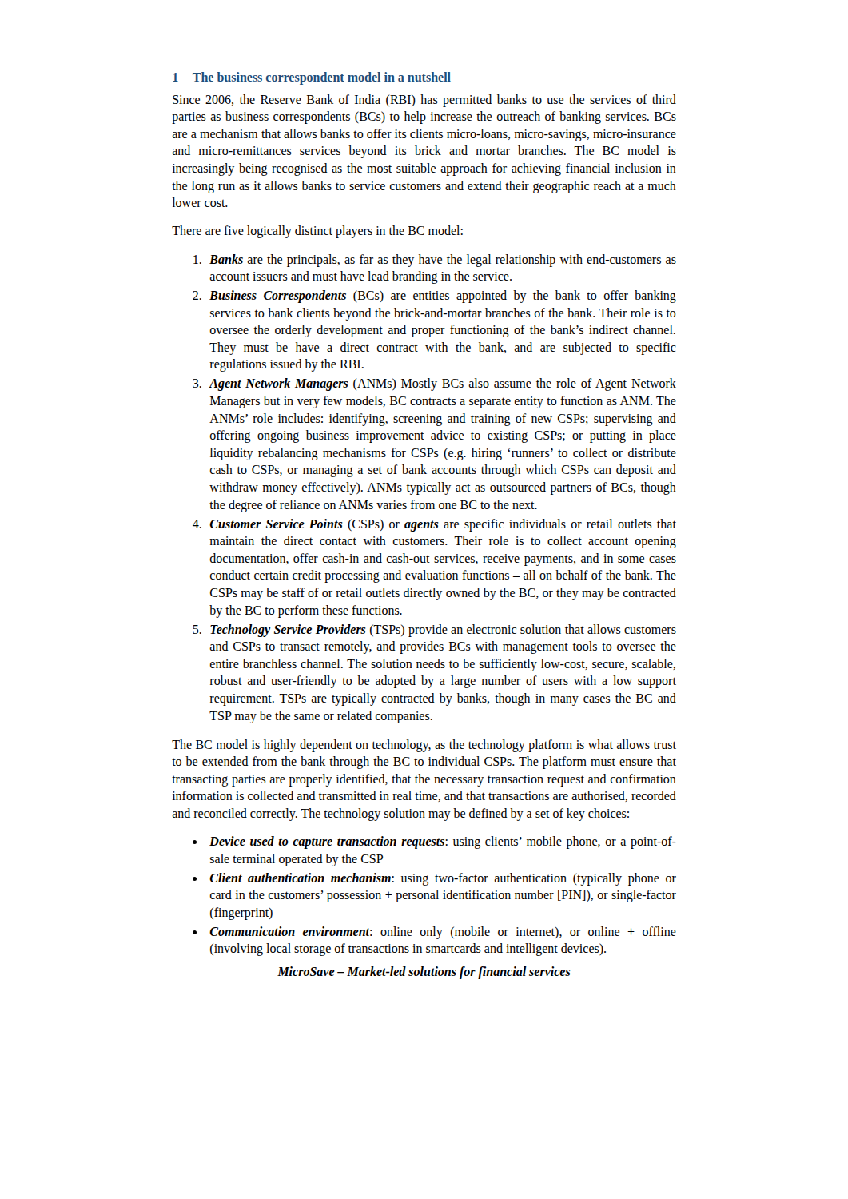1 The business correspondent model in a nutshell
Since 2006, the Reserve Bank of India (RBI) has permitted banks to use the services of third parties as business correspondents (BCs) to help increase the outreach of banking services. BCs are a mechanism that allows banks to offer its clients micro-loans, micro-savings, micro-insurance and micro-remittances services beyond its brick and mortar branches. The BC model is increasingly being recognised as the most suitable approach for achieving financial inclusion in the long run as it allows banks to service customers and extend their geographic reach at a much lower cost.
There are five logically distinct players in the BC model:
Banks are the principals, as far as they have the legal relationship with end-customers as account issuers and must have lead branding in the service.
Business Correspondents (BCs) are entities appointed by the bank to offer banking services to bank clients beyond the brick-and-mortar branches of the bank. Their role is to oversee the orderly development and proper functioning of the bank’s indirect channel. They must be have a direct contract with the bank, and are subjected to specific regulations issued by the RBI.
Agent Network Managers (ANMs) Mostly BCs also assume the role of Agent Network Managers but in very few models, BC contracts a separate entity to function as ANM. The ANMs’ role includes: identifying, screening and training of new CSPs; supervising and offering ongoing business improvement advice to existing CSPs; or putting in place liquidity rebalancing mechanisms for CSPs (e.g. hiring ‘runners’ to collect or distribute cash to CSPs, or managing a set of bank accounts through which CSPs can deposit and withdraw money effectively). ANMs typically act as outsourced partners of BCs, though the degree of reliance on ANMs varies from one BC to the next.
Customer Service Points (CSPs) or agents are specific individuals or retail outlets that maintain the direct contact with customers. Their role is to collect account opening documentation, offer cash-in and cash-out services, receive payments, and in some cases conduct certain credit processing and evaluation functions – all on behalf of the bank. The CSPs may be staff of or retail outlets directly owned by the BC, or they may be contracted by the BC to perform these functions.
Technology Service Providers (TSPs) provide an electronic solution that allows customers and CSPs to transact remotely, and provides BCs with management tools to oversee the entire branchless channel. The solution needs to be sufficiently low-cost, secure, scalable, robust and user-friendly to be adopted by a large number of users with a low support requirement. TSPs are typically contracted by banks, though in many cases the BC and TSP may be the same or related companies.
The BC model is highly dependent on technology, as the technology platform is what allows trust to be extended from the bank through the BC to individual CSPs. The platform must ensure that transacting parties are properly identified, that the necessary transaction request and confirmation information is collected and transmitted in real time, and that transactions are authorised, recorded and reconciled correctly. The technology solution may be defined by a set of key choices:
Device used to capture transaction requests: using clients’ mobile phone, or a point-of-sale terminal operated by the CSP
Client authentication mechanism: using two-factor authentication (typically phone or card in the customers’ possession + personal identification number [PIN]), or single-factor (fingerprint)
Communication environment: online only (mobile or internet), or online + offline (involving local storage of transactions in smartcards and intelligent devices).
MicroSave – Market-led solutions for financial services